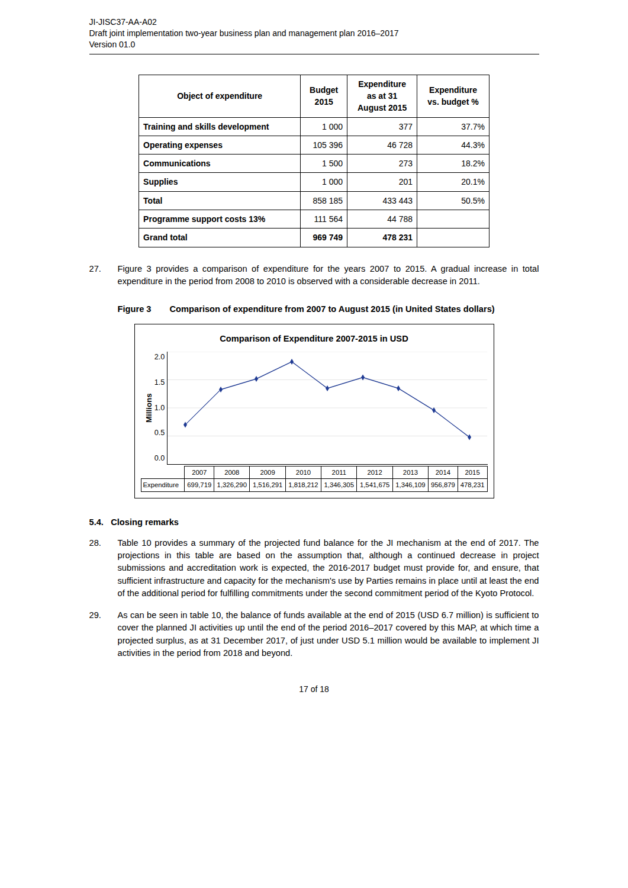JI-JISC37-AA-A02
Draft joint implementation two-year business plan and management plan 2016–2017
Version 01.0
| Object of expenditure | Budget 2015 | Expenditure as at 31 August 2015 | Expenditure vs. budget % |
| --- | --- | --- | --- |
| Training and skills development | 1 000 | 377 | 37.7% |
| Operating expenses | 105 396 | 46 728 | 44.3% |
| Communications | 1 500 | 273 | 18.2% |
| Supplies | 1 000 | 201 | 20.1% |
| Total | 858 185 | 433 443 | 50.5% |
| Programme support costs 13% | 111 564 | 44 788 | |
| Grand total | 969 749 | 478 231 | |
27.
Figure 3 provides a comparison of expenditure for the years 2007 to 2015. A gradual increase in total expenditure in the period from 2008 to 2010 is observed with a considerable decrease in 2011.
Figure 3
Comparison of expenditure from 2007 to August 2015 (in United States dollars)
Comparison of Expenditure 2007-2015 in USD
Millions
2.0 1.5 1.0 0.5 0.0
| | 2007 | 2008 | 2009 | 2010 | 2011 | 2012 | 2013 | 2014 | 2015 |
| Expenditure | 699,719 | 1,326,290 | 1,516,291 | 1,818,212 | 1,346,305 | 1,541,675 | 1,346,109 | 956,879 | 478,231 |
5.4. Closing remarks
28.
Table 10 provides a summary of the projected fund balance for the JI mechanism at the end of 2017. The projections in this table are based on the assumption that, although a continued decrease in project submissions and accreditation work is expected, the 2016-2017 budget must provide for, and ensure, that sufficient infrastructure and capacity for the mechanism's use by Parties remains in place until at least the end of the additional period for fulfilling commitments under the second commitment period of the Kyoto Protocol.
29.
As can be seen in table 10, the balance of funds available at the end of 2015 (USD 6.7 million) is sufficient to cover the planned JI activities up until the end of the period 2016–2017 covered by this MAP, at which time a projected surplus, as at 31 December 2017, of just under USD 5.1 million would be available to implement JI activities in the period from 2018 and beyond.
17 of 18